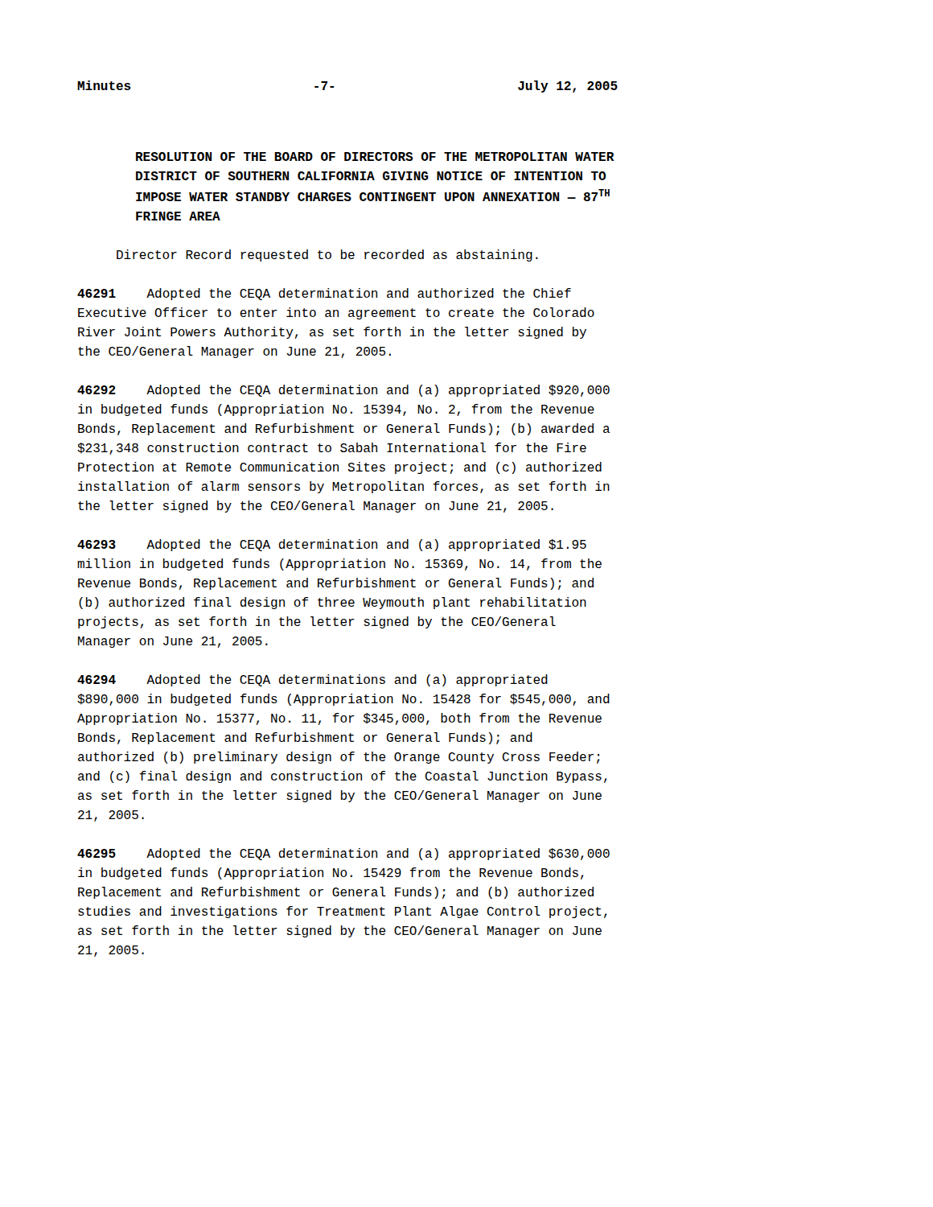Minutes -7- July 12, 2005
RESOLUTION OF THE BOARD OF DIRECTORS OF THE METROPOLITAN WATER DISTRICT OF SOUTHERN CALIFORNIA GIVING NOTICE OF INTENTION TO IMPOSE WATER STANDBY CHARGES CONTINGENT UPON ANNEXATION — 87TH FRINGE AREA
Director Record requested to be recorded as abstaining.
46291 Adopted the CEQA determination and authorized the Chief Executive Officer to enter into an agreement to create the Colorado River Joint Powers Authority, as set forth in the letter signed by the CEO/General Manager on June 21, 2005.
46292 Adopted the CEQA determination and (a) appropriated $920,000 in budgeted funds (Appropriation No. 15394, No. 2, from the Revenue Bonds, Replacement and Refurbishment or General Funds); (b) awarded a $231,348 construction contract to Sabah International for the Fire Protection at Remote Communication Sites project; and (c) authorized installation of alarm sensors by Metropolitan forces, as set forth in the letter signed by the CEO/General Manager on June 21, 2005.
46293 Adopted the CEQA determination and (a) appropriated $1.95 million in budgeted funds (Appropriation No. 15369, No. 14, from the Revenue Bonds, Replacement and Refurbishment or General Funds); and (b) authorized final design of three Weymouth plant rehabilitation projects, as set forth in the letter signed by the CEO/General Manager on June 21, 2005.
46294 Adopted the CEQA determinations and (a) appropriated $890,000 in budgeted funds (Appropriation No. 15428 for $545,000, and Appropriation No. 15377, No. 11, for $345,000, both from the Revenue Bonds, Replacement and Refurbishment or General Funds); and authorized (b) preliminary design of the Orange County Cross Feeder; and (c) final design and construction of the Coastal Junction Bypass, as set forth in the letter signed by the CEO/General Manager on June 21, 2005.
46295 Adopted the CEQA determination and (a) appropriated $630,000 in budgeted funds (Appropriation No. 15429 from the Revenue Bonds, Replacement and Refurbishment or General Funds); and (b) authorized studies and investigations for Treatment Plant Algae Control project, as set forth in the letter signed by the CEO/General Manager on June 21, 2005.